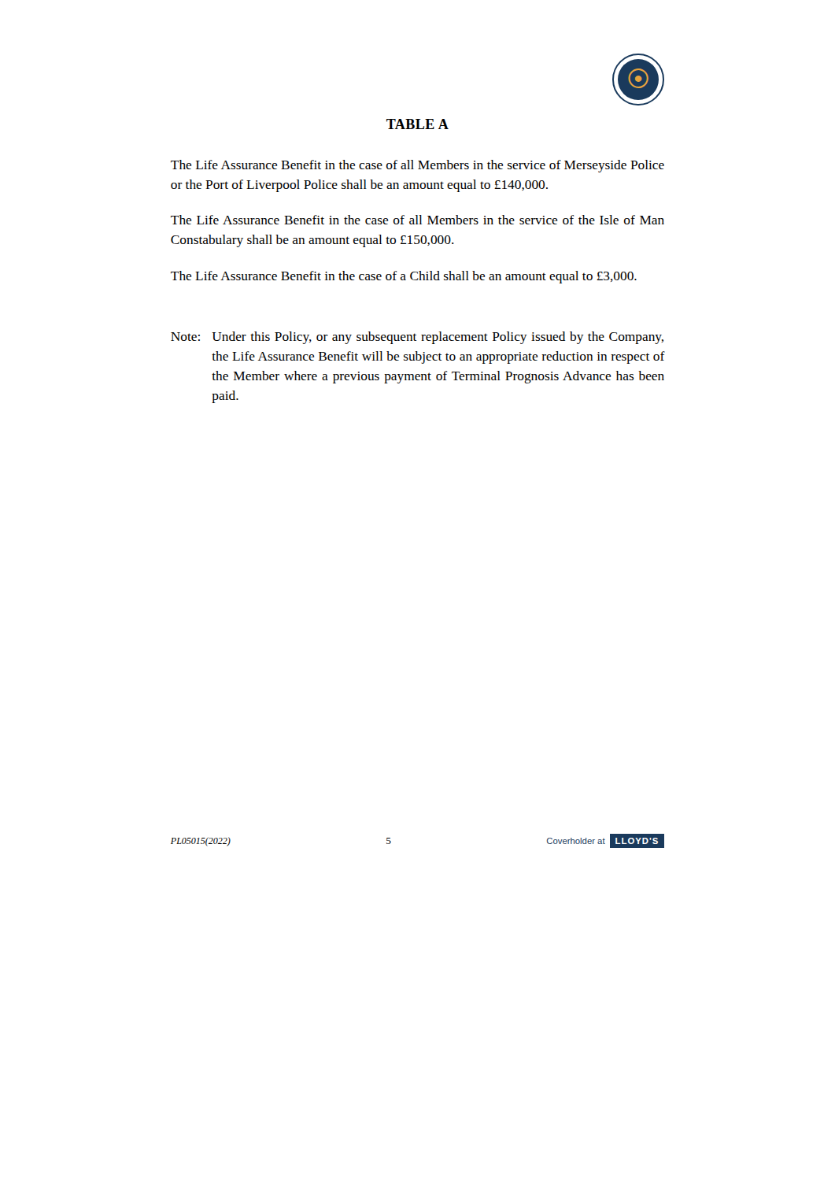⦿
TABLE A
The Life Assurance Benefit in the case of all Members in the service of Merseyside Police or the Port of Liverpool Police shall be an amount equal to £140,000.
The Life Assurance Benefit in the case of all Members in the service of the Isle of Man Constabulary shall be an amount equal to £150,000.
The Life Assurance Benefit in the case of a Child shall be an amount equal to £3,000.
Note:
Under this Policy, or any subsequent replacement Policy issued by the Company, the Life Assurance Benefit will be subject to an appropriate reduction in respect of the Member where a previous payment of Terminal Prognosis Advance has been paid.
PL05015(2022)
5
Coverholder at LLOYD'S